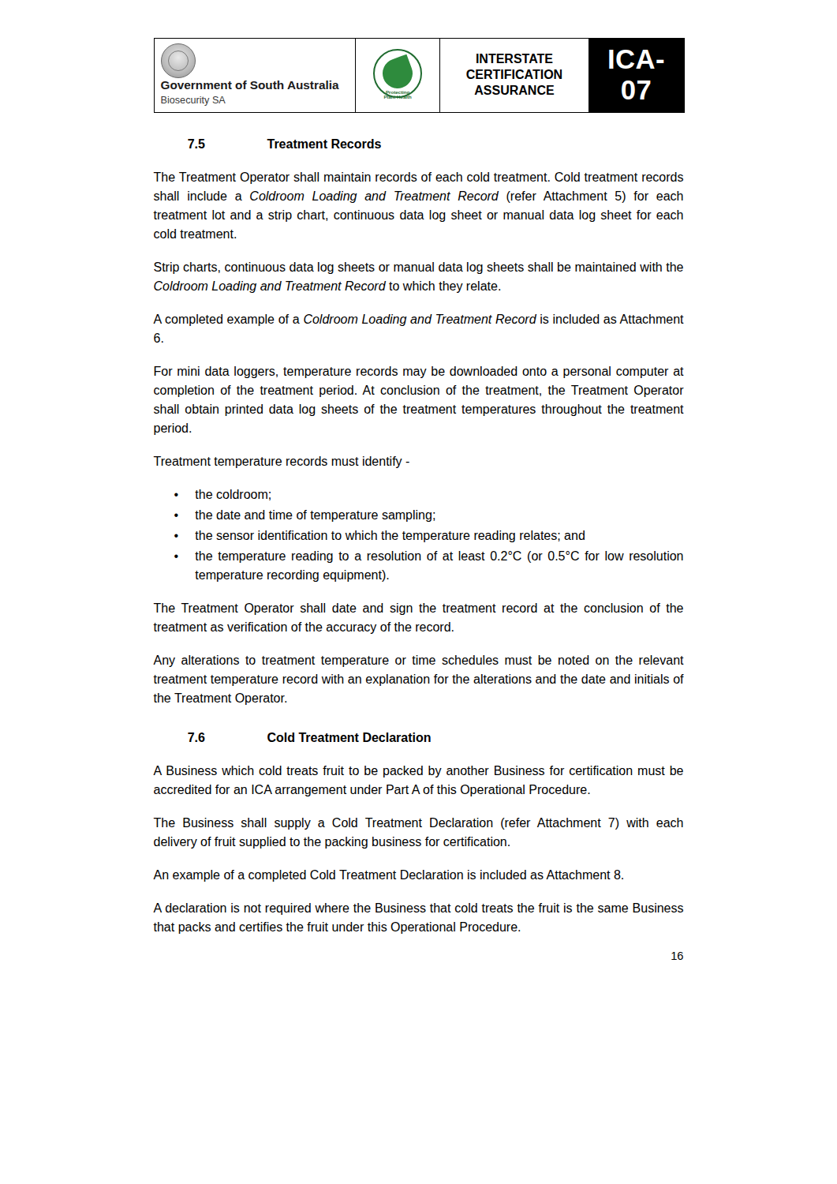Government of South Australia
Biosecurity SA
Protecting
Plant Health
INTERSTATE
CERTIFICATION
ASSURANCE
ICA-07
7.5 Treatment Records
The Treatment Operator shall maintain records of each cold treatment. Cold treatment records shall include a Coldroom Loading and Treatment Record (refer Attachment 5) for each treatment lot and a strip chart, continuous data log sheet or manual data log sheet for each cold treatment.
Strip charts, continuous data log sheets or manual data log sheets shall be maintained with the Coldroom Loading and Treatment Record to which they relate.
A completed example of a Coldroom Loading and Treatment Record is included as Attachment 6.
For mini data loggers, temperature records may be downloaded onto a personal computer at completion of the treatment period. At conclusion of the treatment, the Treatment Operator shall obtain printed data log sheets of the treatment temperatures throughout the treatment period.
Treatment temperature records must identify -
the coldroom;
the date and time of temperature sampling;
the sensor identification to which the temperature reading relates; and
the temperature reading to a resolution of at least 0.2°C (or 0.5°C for low resolution temperature recording equipment).
The Treatment Operator shall date and sign the treatment record at the conclusion of the treatment as verification of the accuracy of the record.
Any alterations to treatment temperature or time schedules must be noted on the relevant treatment temperature record with an explanation for the alterations and the date and initials of the Treatment Operator.
7.6 Cold Treatment Declaration
A Business which cold treats fruit to be packed by another Business for certification must be accredited for an ICA arrangement under Part A of this Operational Procedure.
The Business shall supply a Cold Treatment Declaration (refer Attachment 7) with each delivery of fruit supplied to the packing business for certification.
An example of a completed Cold Treatment Declaration is included as Attachment 8.
A declaration is not required where the Business that cold treats the fruit is the same Business that packs and certifies the fruit under this Operational Procedure.
16